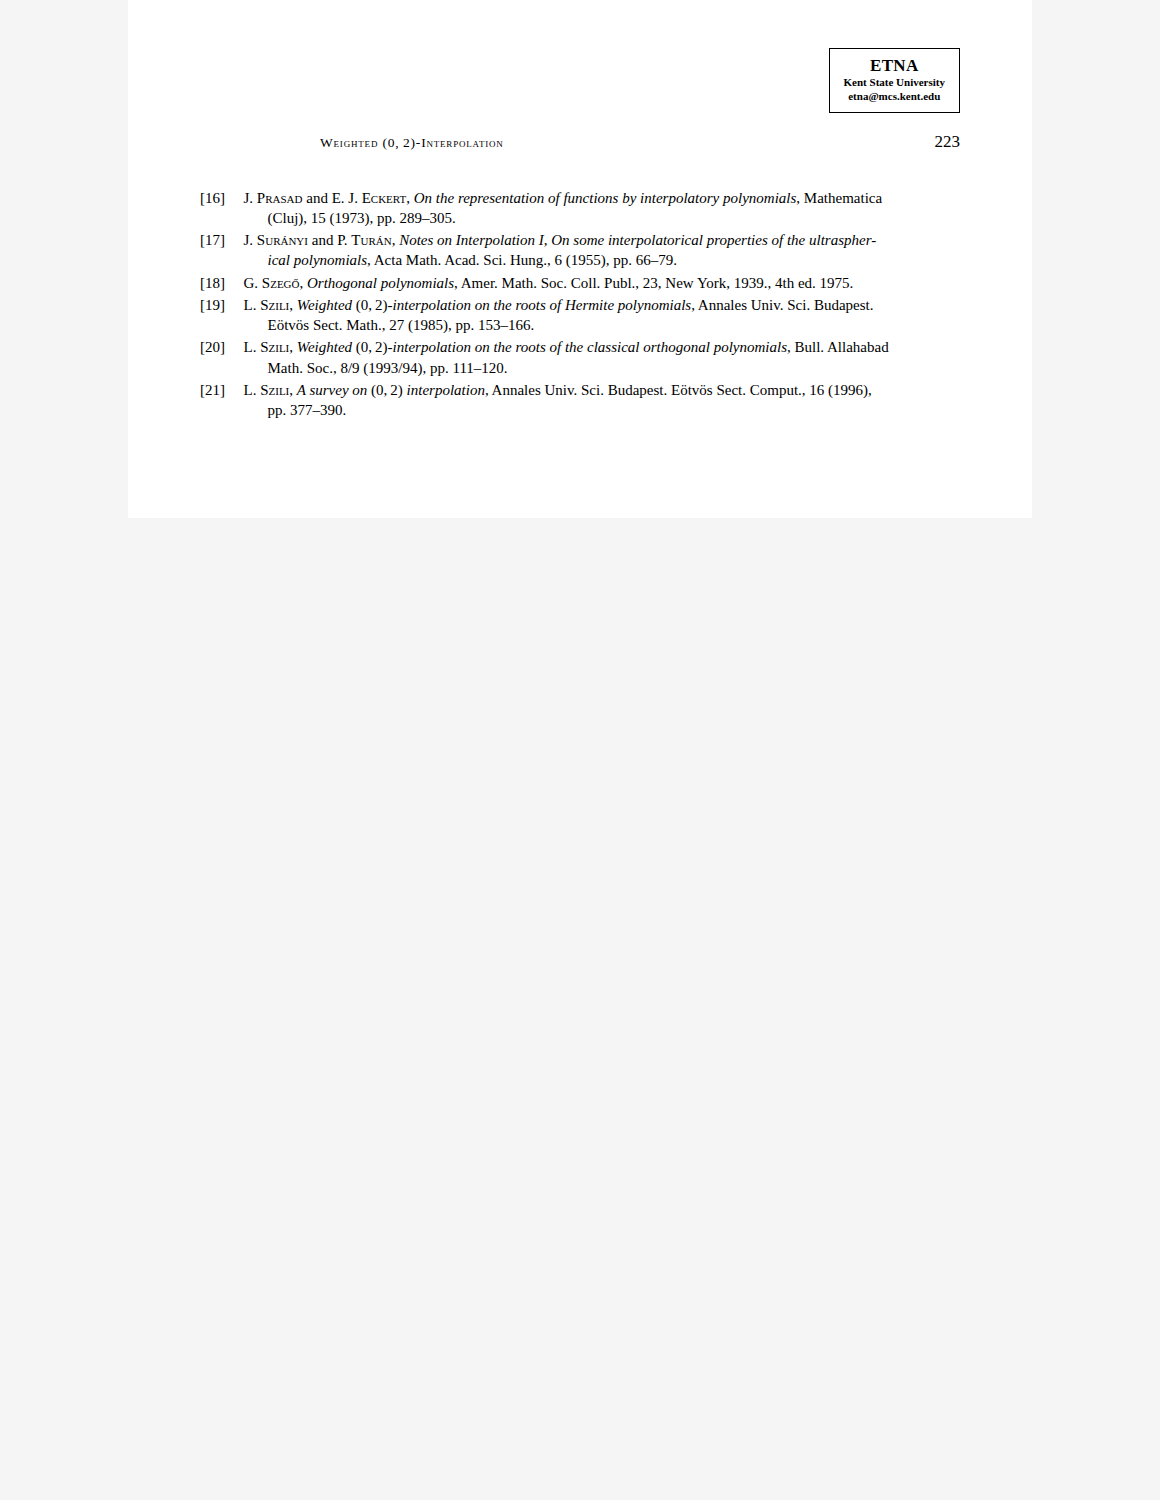ETNA
Kent State University
etna@mcs.kent.edu
Weighted (0, 2)-Interpolation 223
[16] J. Prasad and E. J. Eckert, On the representation of functions by interpolatory polynomials, Mathematica (Cluj), 15 (1973), pp. 289–305.
[17] J. Surányi and P. Turán, Notes on Interpolation I, On some interpolatorical properties of the ultraspher- ical polynomials, Acta Math. Acad. Sci. Hung., 6 (1955), pp. 66–79.
[18] G. Szegő, Orthogonal polynomials, Amer. Math. Soc. Coll. Publ., 23, New York, 1939., 4th ed. 1975.
[19] L. Szili, Weighted (0, 2)-interpolation on the roots of Hermite polynomials, Annales Univ. Sci. Budapest. Eötvös Sect. Math., 27 (1985), pp. 153–166.
[20] L. Szili, Weighted (0, 2)-interpolation on the roots of the classical orthogonal polynomials, Bull. Allahabad Math. Soc., 8/9 (1993/94), pp. 111–120.
[21] L. Szili, A survey on (0, 2) interpolation, Annales Univ. Sci. Budapest. Eötvös Sect. Comput., 16 (1996), pp. 377–390.